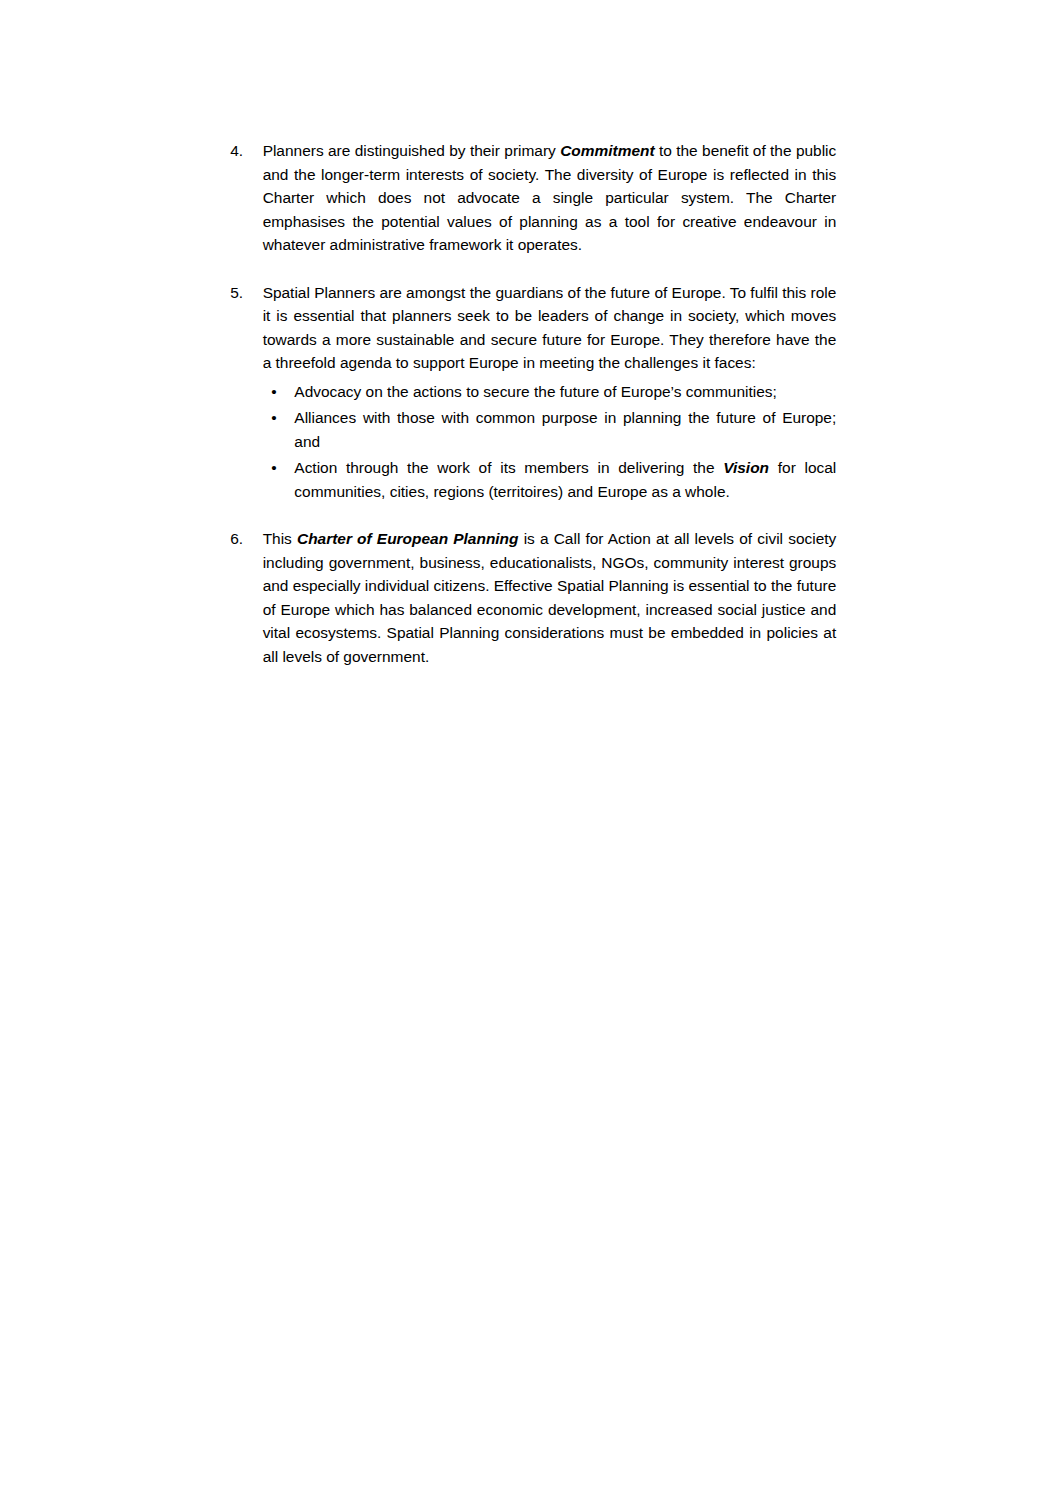Planners are distinguished by their primary Commitment to the benefit of the public and the longer-term interests of society. The diversity of Europe is reflected in this Charter which does not advocate a single particular system. The Charter emphasises the potential values of planning as a tool for creative endeavour in whatever administrative framework it operates.
Spatial Planners are amongst the guardians of the future of Europe. To fulfil this role it is essential that planners seek to be leaders of change in society, which moves towards a more sustainable and secure future for Europe. They therefore have the a threefold agenda to support Europe in meeting the challenges it faces:
Advocacy on the actions to secure the future of Europe’s communities;
Alliances with those with common purpose in planning the future of Europe; and
Action through the work of its members in delivering the Vision for local communities, cities, regions (territoires) and Europe as a whole.
This Charter of European Planning is a Call for Action at all levels of civil society including government, business, educationalists, NGOs, community interest groups and especially individual citizens. Effective Spatial Planning is essential to the future of Europe which has balanced economic development, increased social justice and vital ecosystems. Spatial Planning considerations must be embedded in policies at all levels of government.